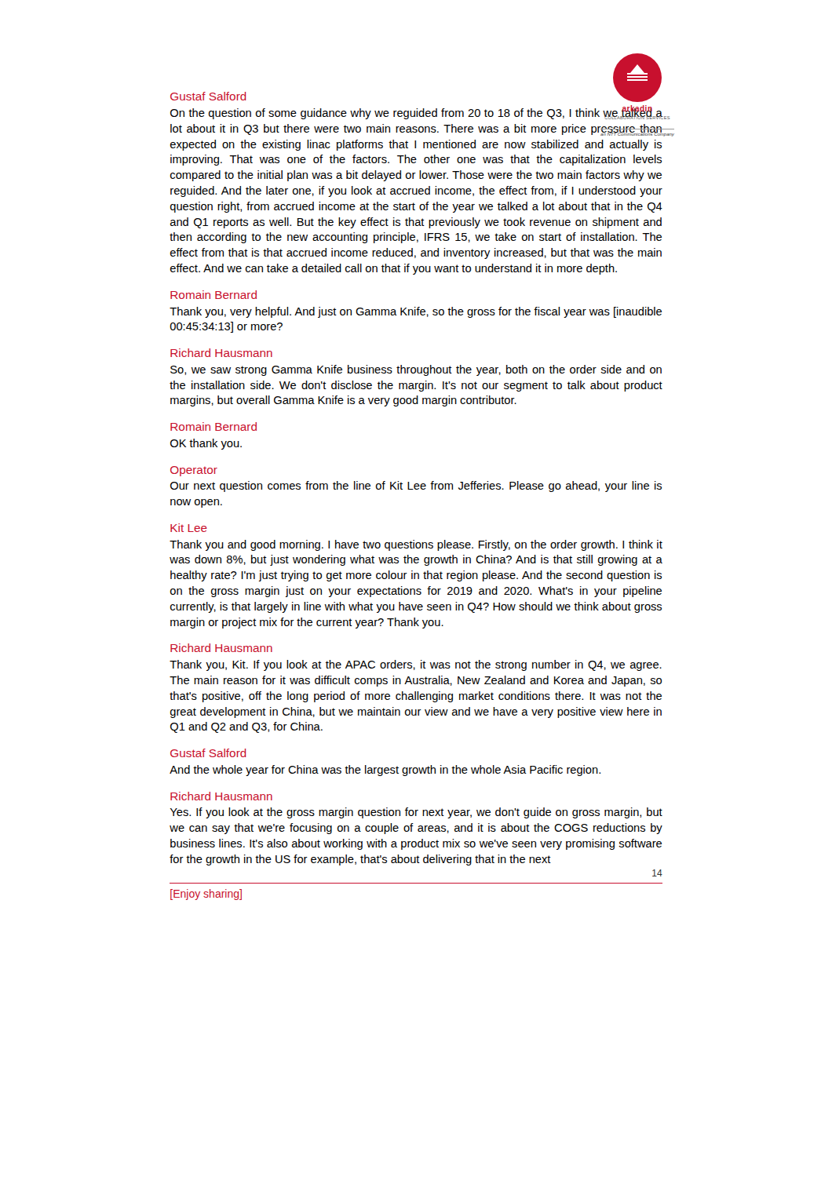arkadin
COLLABORATION SERVICES
an NTT Communications Company
Gustaf Salford
On the question of some guidance why we reguided from 20 to 18 of the Q3, I think we talked a lot about it in Q3 but there were two main reasons. There was a bit more price pressure than expected on the existing linac platforms that I mentioned are now stabilized and actually is improving. That was one of the factors. The other one was that the capitalization levels compared to the initial plan was a bit delayed or lower. Those were the two main factors why we reguided. And the later one, if you look at accrued income, the effect from, if I understood your question right, from accrued income at the start of the year we talked a lot about that in the Q4 and Q1 reports as well. But the key effect is that previously we took revenue on shipment and then according to the new accounting principle, IFRS 15, we take on start of installation. The effect from that is that accrued income reduced, and inventory increased, but that was the main effect. And we can take a detailed call on that if you want to understand it in more depth.
Romain Bernard
Thank you, very helpful. And just on Gamma Knife, so the gross for the fiscal year was [inaudible 00:45:34:13] or more?
Richard Hausmann
So, we saw strong Gamma Knife business throughout the year, both on the order side and on the installation side. We don't disclose the margin. It's not our segment to talk about product margins, but overall Gamma Knife is a very good margin contributor.
Romain Bernard
OK thank you.
Operator
Our next question comes from the line of Kit Lee from Jefferies. Please go ahead, your line is now open.
Kit Lee
Thank you and good morning. I have two questions please. Firstly, on the order growth. I think it was down 8%, but just wondering what was the growth in China? And is that still growing at a healthy rate? I'm just trying to get more colour in that region please. And the second question is on the gross margin just on your expectations for 2019 and 2020. What's in your pipeline currently, is that largely in line with what you have seen in Q4? How should we think about gross margin or project mix for the current year? Thank you.
Richard Hausmann
Thank you, Kit. If you look at the APAC orders, it was not the strong number in Q4, we agree. The main reason for it was difficult comps in Australia, New Zealand and Korea and Japan, so that's positive, off the long period of more challenging market conditions there. It was not the great development in China, but we maintain our view and we have a very positive view here in Q1 and Q2 and Q3, for China.
Gustaf Salford
And the whole year for China was the largest growth in the whole Asia Pacific region.
Richard Hausmann
Yes. If you look at the gross margin question for next year, we don't guide on gross margin, but we can say that we're focusing on a couple of areas, and it is about the COGS reductions by business lines. It's also about working with a product mix so we've seen very promising software for the growth in the US for example, that's about delivering that in the next
14
[Enjoy sharing]